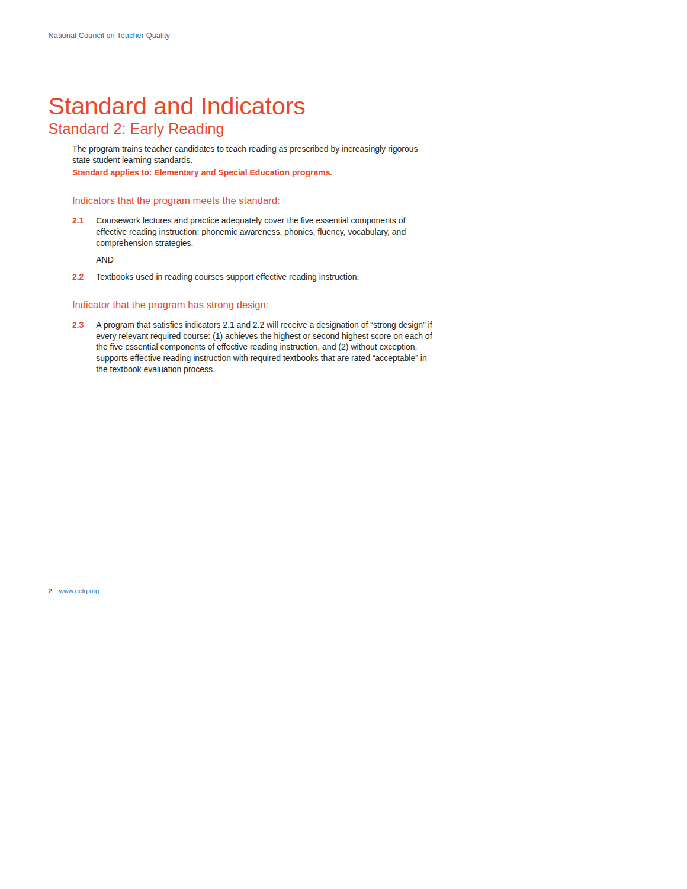National Council on Teacher Quality
Standard and Indicators
Standard 2: Early Reading
The program trains teacher candidates to teach reading as prescribed by increasingly rigorous state student learning standards.
Standard applies to: Elementary and Special Education programs.
Indicators that the program meets the standard:
2.1
Coursework lectures and practice adequately cover the five essential components of effective reading instruction: phonemic awareness, phonics, fluency, vocabulary, and comprehension strategies.
AND
2.2
Textbooks used in reading courses support effective reading instruction.
Indicator that the program has strong design:
2.3
A program that satisfies indicators 2.1 and 2.2 will receive a designation of “strong design” if every relevant required course: (1) achieves the highest or second highest score on each of the five essential components of effective reading instruction, and (2) without exception, supports effective reading instruction with required textbooks that are rated “acceptable” in the textbook evaluation process.
2www.nctq.org